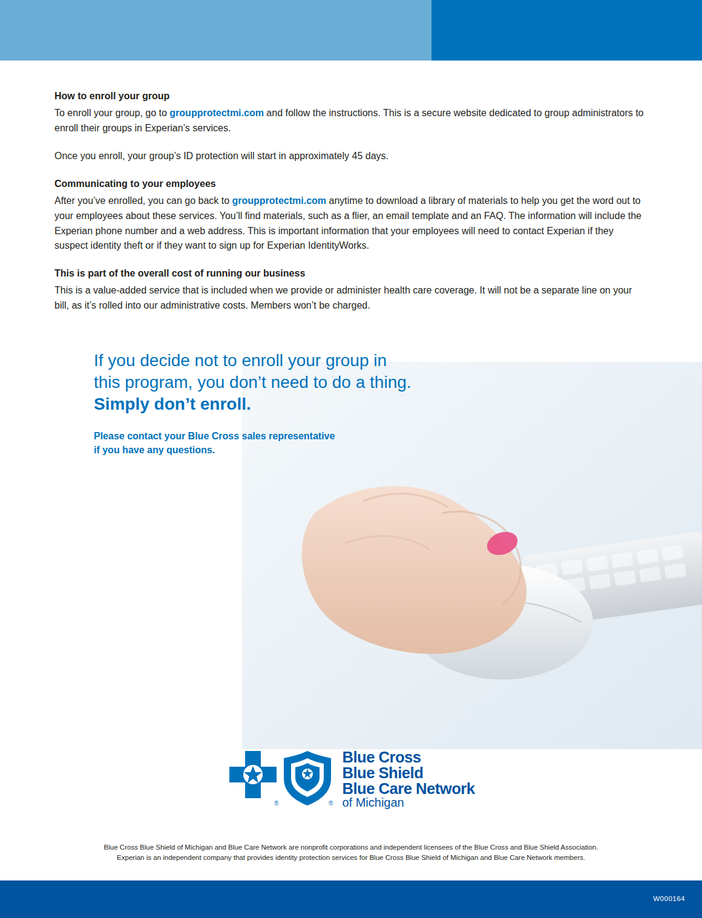How to enroll your group
To enroll your group, go to groupprotectmi.com and follow the instructions. This is a secure website dedicated to group administrators to enroll their groups in Experian’s services.
Once you enroll, your group’s ID protection will start in approximately 45 days.
Communicating to your employees
After you’ve enrolled, you can go back to groupprotectmi.com anytime to download a library of materials to help you get the word out to your employees about these services. You’ll find materials, such as a flier, an email template and an FAQ. The information will include the Experian phone number and a web address. This is important information that your employees will need to contact Experian if they suspect identity theft or if they want to sign up for Experian IdentityWorks.
This is part of the overall cost of running our business
This is a value-added service that is included when we provide or administer health care coverage. It will not be a separate line on your bill, as it’s rolled into our administrative costs. Members won’t be charged.
If you decide not to enroll your group in
this program, you don’t need to do a thing. Simply don’t enroll.
Please contact your Blue Cross sales representative
if you have any questions.
® ®
Blue Cross Blue Shield Blue Care Network of Michigan
Blue Cross Blue Shield of Michigan and Blue Care Network are nonprofit corporations and independent licensees of the Blue Cross and Blue Shield Association. Experian is an independent company that provides identity protection services for Blue Cross Blue Shield of Michigan and Blue Care Network members.
W000164